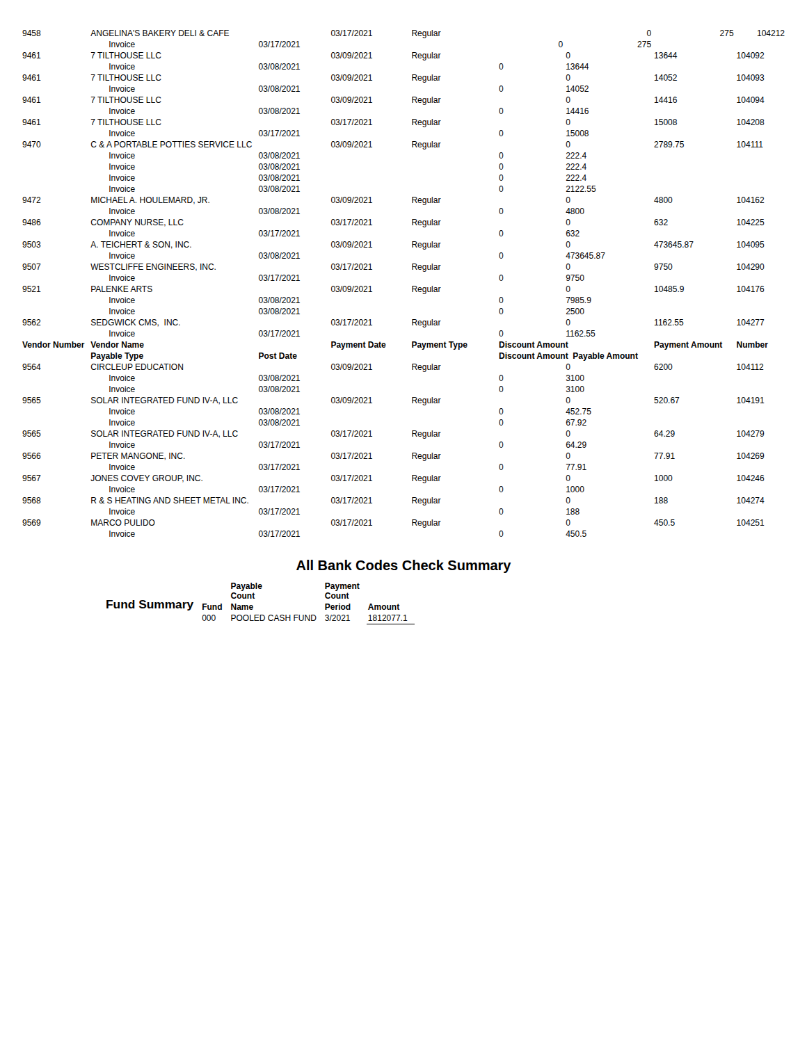| 9458 | ANGELINA'S BAKERY DELI & CAFE | | 03/17/2021 | Regular | | 0 | 275 | 104212 |
| | Invoice | 03/17/2021 | | | 0 | 275 | | |
| 9461 | 7 TILTHOUSE LLC | | 03/09/2021 | Regular | | 0 | 13644 | 104092 |
| | Invoice | 03/08/2021 | | | 0 | 13644 | | |
| 9461 | 7 TILTHOUSE LLC | | 03/09/2021 | Regular | | 0 | 14052 | 104093 |
| | Invoice | 03/08/2021 | | | 0 | 14052 | | |
| 9461 | 7 TILTHOUSE LLC | | 03/09/2021 | Regular | | 0 | 14416 | 104094 |
| | Invoice | 03/08/2021 | | | 0 | 14416 | | |
| 9461 | 7 TILTHOUSE LLC | | 03/17/2021 | Regular | | 0 | 15008 | 104208 |
| | Invoice | 03/17/2021 | | | 0 | 15008 | | |
| 9470 | C & A PORTABLE POTTIES SERVICE LLC | | 03/09/2021 | Regular | | 0 | 2789.75 | 104111 |
| | Invoice | 03/08/2021 | | | 0 | 222.4 | | |
| | Invoice | 03/08/2021 | | | 0 | 222.4 | | |
| | Invoice | 03/08/2021 | | | 0 | 222.4 | | |
| | Invoice | 03/08/2021 | | | 0 | 2122.55 | | |
| 9472 | MICHAEL A. HOULEMARD, JR. | | 03/09/2021 | Regular | | 0 | 4800 | 104162 |
| | Invoice | 03/08/2021 | | | 0 | 4800 | | |
| 9486 | COMPANY NURSE, LLC | | 03/17/2021 | Regular | | 0 | 632 | 104225 |
| | Invoice | 03/17/2021 | | | 0 | 632 | | |
| 9503 | A. TEICHERT & SON, INC. | | 03/09/2021 | Regular | | 0 | 473645.87 | 104095 |
| | Invoice | 03/08/2021 | | | 0 | 473645.87 | | |
| 9507 | WESTCLIFFE ENGINEERS, INC. | | 03/17/2021 | Regular | | 0 | 9750 | 104290 |
| | Invoice | 03/17/2021 | | | 0 | 9750 | | |
| 9521 | PALENKE ARTS | | 03/09/2021 | Regular | | 0 | 10485.9 | 104176 |
| | Invoice | 03/08/2021 | | | 0 | 7985.9 | | |
| | Invoice | 03/08/2021 | | | 0 | 2500 | | |
| 9562 | SEDGWICK CMS, INC. | | 03/17/2021 | Regular | | 0 | 1162.55 | 104277 |
| | Invoice | 03/17/2021 | | | 0 | 1162.55 | | |
| Vendor Number | Vendor Name | | Payment Date | Payment Type | Discount Amount | Payment Amount | Number |
| | Payable Type | Post Date | | | Discount Amount Payable Amount | | |
| 9564 | CIRCLEUP EDUCATION | | 03/09/2021 | Regular | | 0 | 6200 | 104112 |
| | Invoice | 03/08/2021 | | | 0 | 3100 | | |
| | Invoice | 03/08/2021 | | | 0 | 3100 | | |
| 9565 | SOLAR INTEGRATED FUND IV-A, LLC | | 03/09/2021 | Regular | | 0 | 520.67 | 104191 |
| | Invoice | 03/08/2021 | | | 0 | 452.75 | | |
| | Invoice | 03/08/2021 | | | 0 | 67.92 | | |
| 9565 | SOLAR INTEGRATED FUND IV-A, LLC | | 03/17/2021 | Regular | | 0 | 64.29 | 104279 |
| | Invoice | 03/17/2021 | | | 0 | 64.29 | | |
| 9566 | PETER MANGONE, INC. | | 03/17/2021 | Regular | | 0 | 77.91 | 104269 |
| | Invoice | 03/17/2021 | | | 0 | 77.91 | | |
| 9567 | JONES COVEY GROUP, INC. | | 03/17/2021 | Regular | | 0 | 1000 | 104246 |
| | Invoice | 03/17/2021 | | | 0 | 1000 | | |
| 9568 | R & S HEATING AND SHEET METAL INC. | | 03/17/2021 | Regular | | 0 | 188 | 104274 |
| | Invoice | 03/17/2021 | | | 0 | 188 | | |
| 9569 | MARCO PULIDO | | 03/17/2021 | Regular | | 0 | 450.5 | 104251 |
| | Invoice | 03/17/2021 | | | 0 | 450.5 | | |
All Bank Codes Check Summary
| Fund Summary | | Payable Count | Payment Count | |
| Fund | Name | Period | Amount |
| | 000 | POOLED CASH FUND | 3/2021 | 1812077.1 |